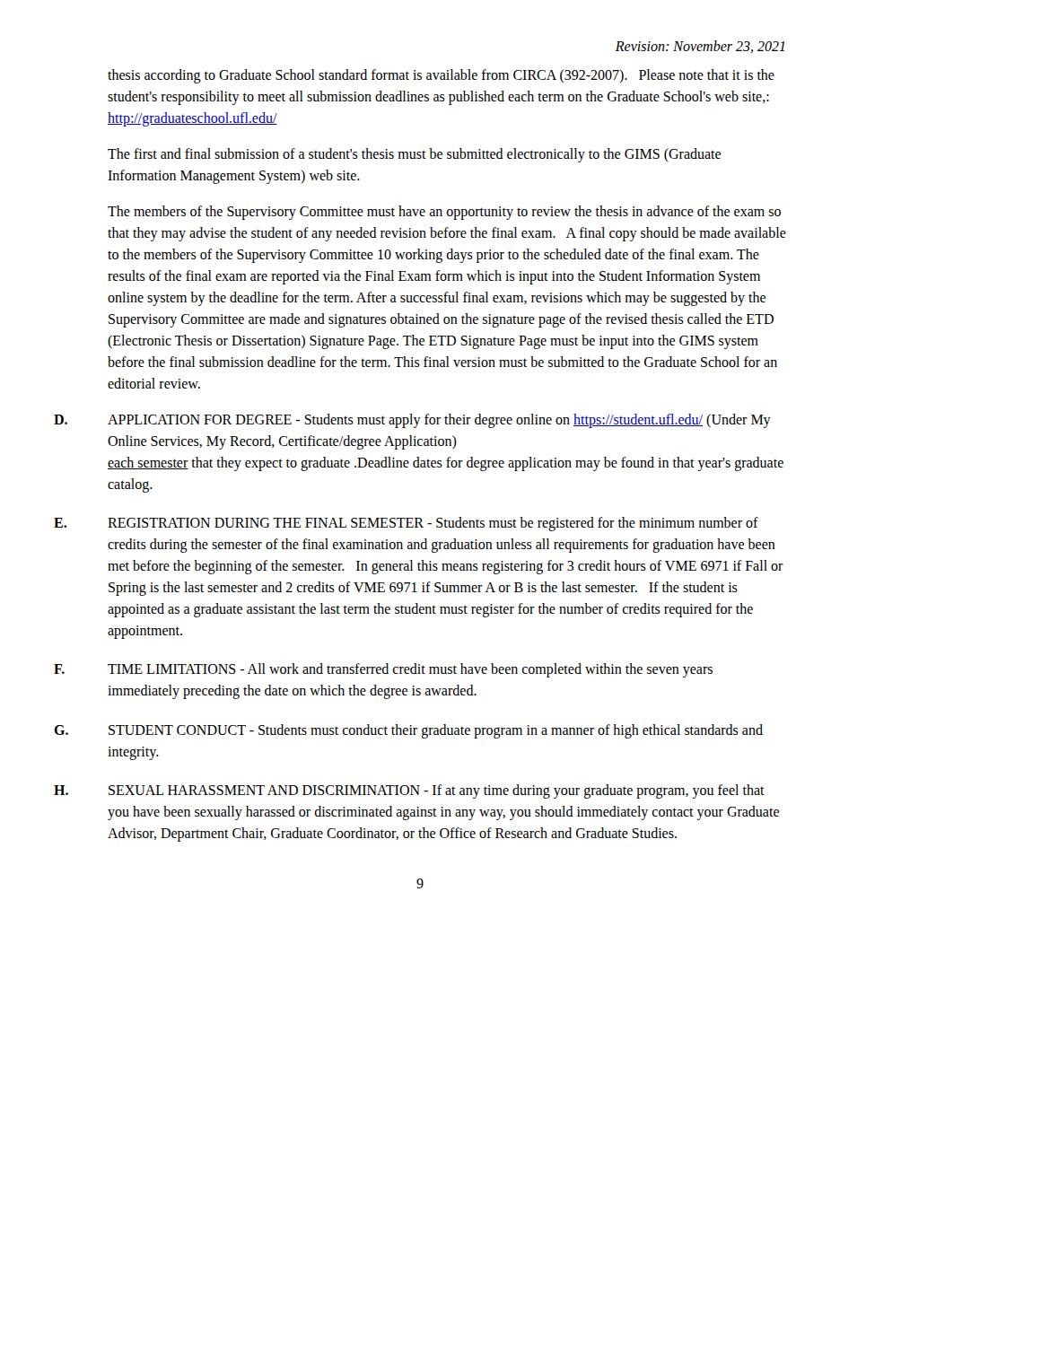Revision: November 23, 2021
thesis according to Graduate School standard format is available from CIRCA (392-2007). Please note that it is the student's responsibility to meet all submission deadlines as published each term on the Graduate School's web site,:
http://graduateschool.ufl.edu/
The first and final submission of a student's thesis must be submitted electronically to the GIMS (Graduate Information Management System) web site.
The members of the Supervisory Committee must have an opportunity to review the thesis in advance of the exam so that they may advise the student of any needed revision before the final exam. A final copy should be made available to the members of the Supervisory Committee 10 working days prior to the scheduled date of the final exam. The results of the final exam are reported via the Final Exam form which is input into the Student Information System online system by the deadline for the term. After a successful final exam, revisions which may be suggested by the Supervisory Committee are made and signatures obtained on the signature page of the revised thesis called the ETD (Electronic Thesis or Dissertation) Signature Page. The ETD Signature Page must be input into the GIMS system before the final submission deadline for the term. This final version must be submitted to the Graduate School for an editorial review.
D.
APPLICATION FOR DEGREE - Students must apply for their degree online on https://student.ufl.edu/ (Under My Online Services, My Record, Certificate/degree Application)
each semester that they expect to graduate .Deadline dates for degree application may be found in that year's graduate catalog.
E.
REGISTRATION DURING THE FINAL SEMESTER - Students must be registered for the minimum number of credits during the semester of the final examination and graduation unless all requirements for graduation have been met before the beginning of the semester. In general this means registering for 3 credit hours of VME 6971 if Fall or Spring is the last semester and 2 credits of VME 6971 if Summer A or B is the last semester. If the student is appointed as a graduate assistant the last term the student must register for the number of credits required for the appointment.
F.
TIME LIMITATIONS - All work and transferred credit must have been completed within the seven years immediately preceding the date on which the degree is awarded.
G.
STUDENT CONDUCT - Students must conduct their graduate program in a manner of high ethical standards and integrity.
H.
SEXUAL HARASSMENT AND DISCRIMINATION - If at any time during your graduate program, you feel that you have been sexually harassed or discriminated against in any way, you should immediately contact your Graduate Advisor, Department Chair, Graduate Coordinator, or the Office of Research and Graduate Studies.
9